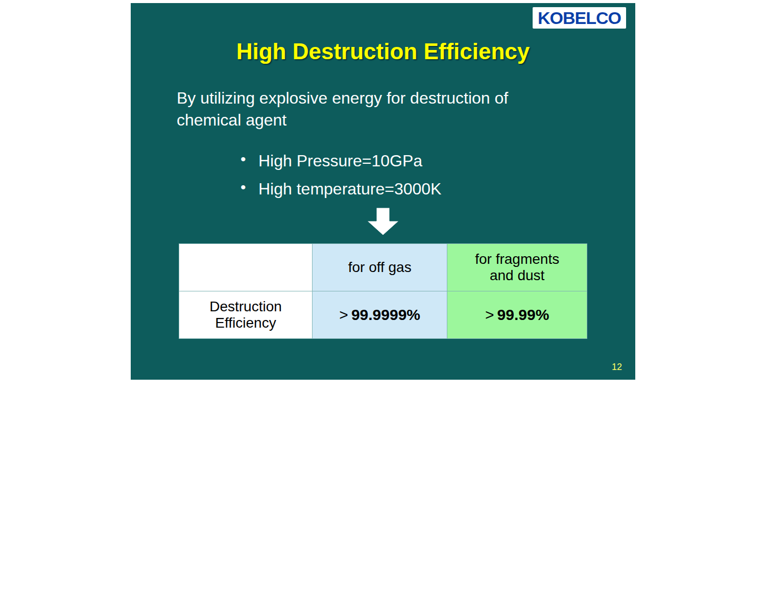KOBELCO
High Destruction Efficiency
By utilizing explosive energy for destruction of chemical agent
High Pressure=10GPa
High temperature=3000K
| | for off gas | for fragments and dust |
| Destruction Efficiency | > 99.9999% | > 99.99% |
12